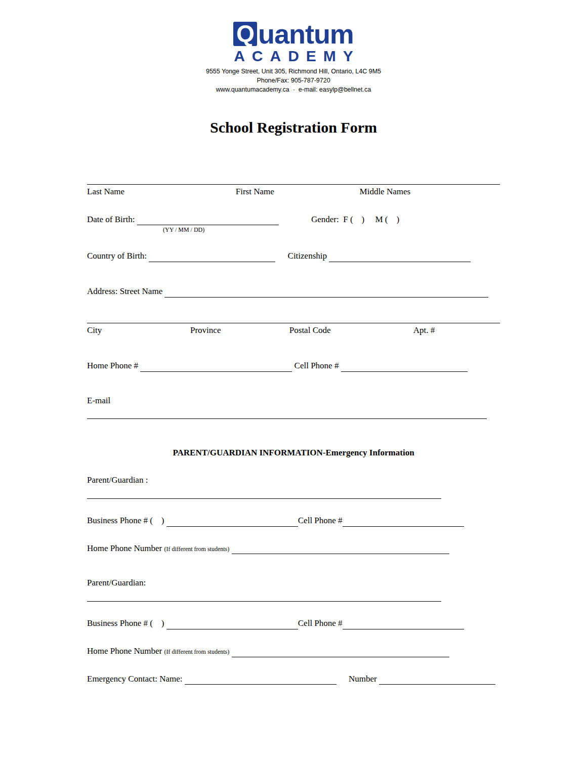Quantum
ACADEMY
9555 Yonge Street, Unit 305, Richmond Hill, Ontario, L4C 9M5
Phone/Fax: 905-787-9720
www.quantumacademy.ca · e-mail: easylp@bellnet.ca
School Registration Form
Last Name First Name Middle Names
Date of Birth: Gender: F ( ) M ( ) (YY / MM / DD)
Country of Birth: Citizenship
Address: Street Name
City Province Postal Code Apt. #
Home Phone # Cell Phone #
E-mail
PARENT/GUARDIAN INFORMATION-Emergency Information
Parent/Guardian :
Business Phone # ( ) Cell Phone #
Home Phone Number (If different from students)
Parent/Guardian:
Business Phone # ( ) Cell Phone #
Home Phone Number (If different from students)
Emergency Contact: Name: Number